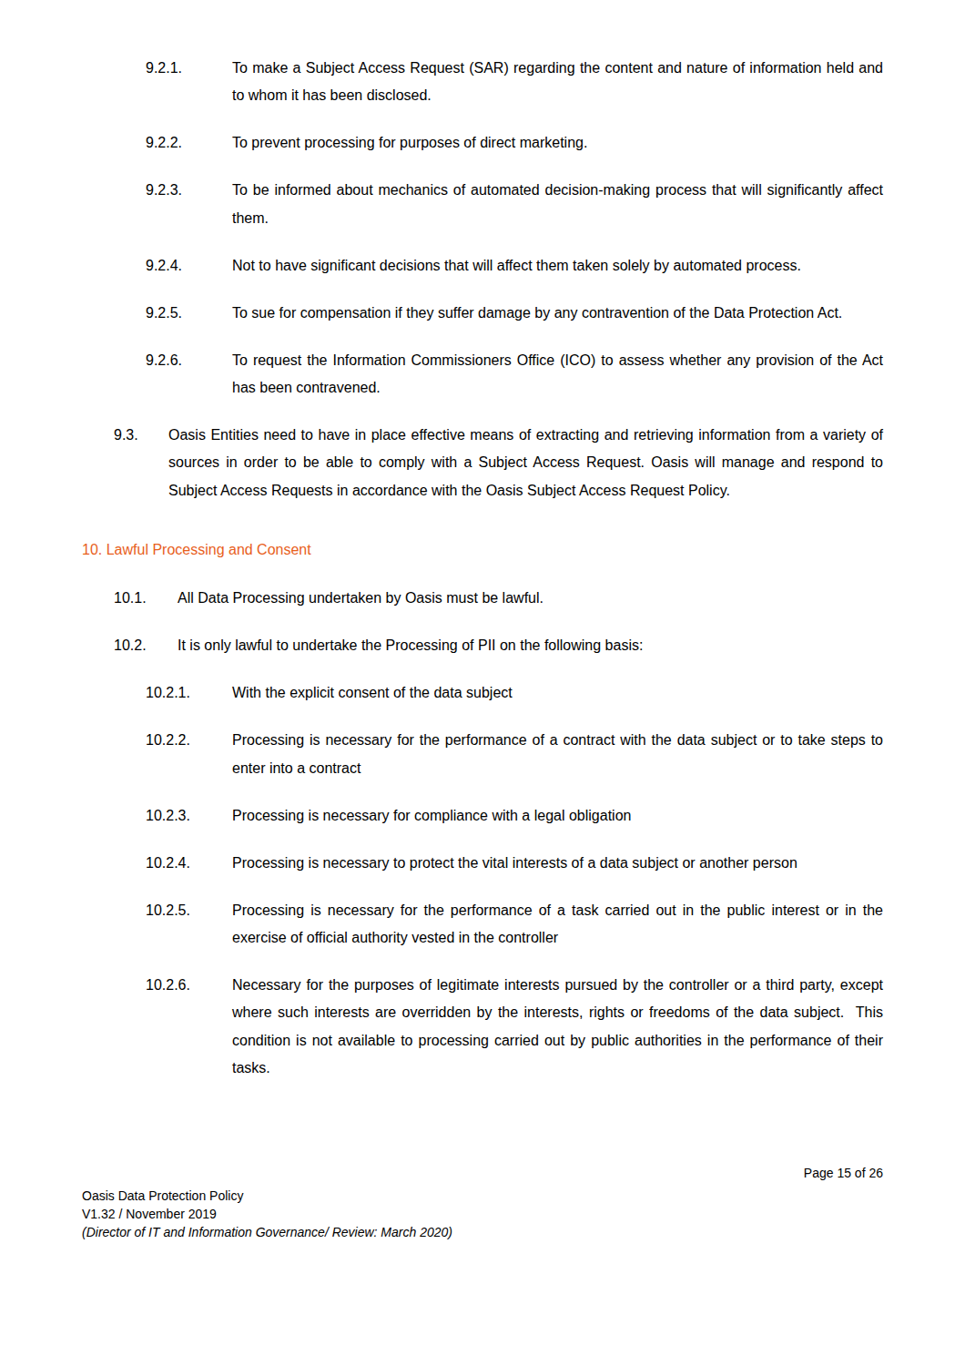9.2.1.
To make a Subject Access Request (SAR) regarding the content and nature of information held and to whom it has been disclosed.
9.2.2.
To prevent processing for purposes of direct marketing.
9.2.3.
To be informed about mechanics of automated decision-making process that will significantly affect them.
9.2.4.
Not to have significant decisions that will affect them taken solely by automated process.
9.2.5.
To sue for compensation if they suffer damage by any contravention of the Data Protection Act.
9.2.6.
To request the Information Commissioners Office (ICO) to assess whether any provision of the Act has been contravened.
9.3.
Oasis Entities need to have in place effective means of extracting and retrieving information from a variety of sources in order to be able to comply with a Subject Access Request. Oasis will manage and respond to Subject Access Requests in accordance with the Oasis Subject Access Request Policy.
10. Lawful Processing and Consent
10.1.
All Data Processing undertaken by Oasis must be lawful.
10.2.
It is only lawful to undertake the Processing of PII on the following basis:
10.2.1.
With the explicit consent of the data subject
10.2.2.
Processing is necessary for the performance of a contract with the data subject or to take steps to enter into a contract
10.2.3.
Processing is necessary for compliance with a legal obligation
10.2.4.
Processing is necessary to protect the vital interests of a data subject or another person
10.2.5.
Processing is necessary for the performance of a task carried out in the public interest or in the exercise of official authority vested in the controller
10.2.6.
Necessary for the purposes of legitimate interests pursued by the controller or a third party, except where such interests are overridden by the interests, rights or freedoms of the data subject. This condition is not available to processing carried out by public authorities in the performance of their tasks.
Page 15 of 26
Oasis Data Protection Policy
V1.32 / November 2019
(Director of IT and Information Governance/ Review: March 2020)